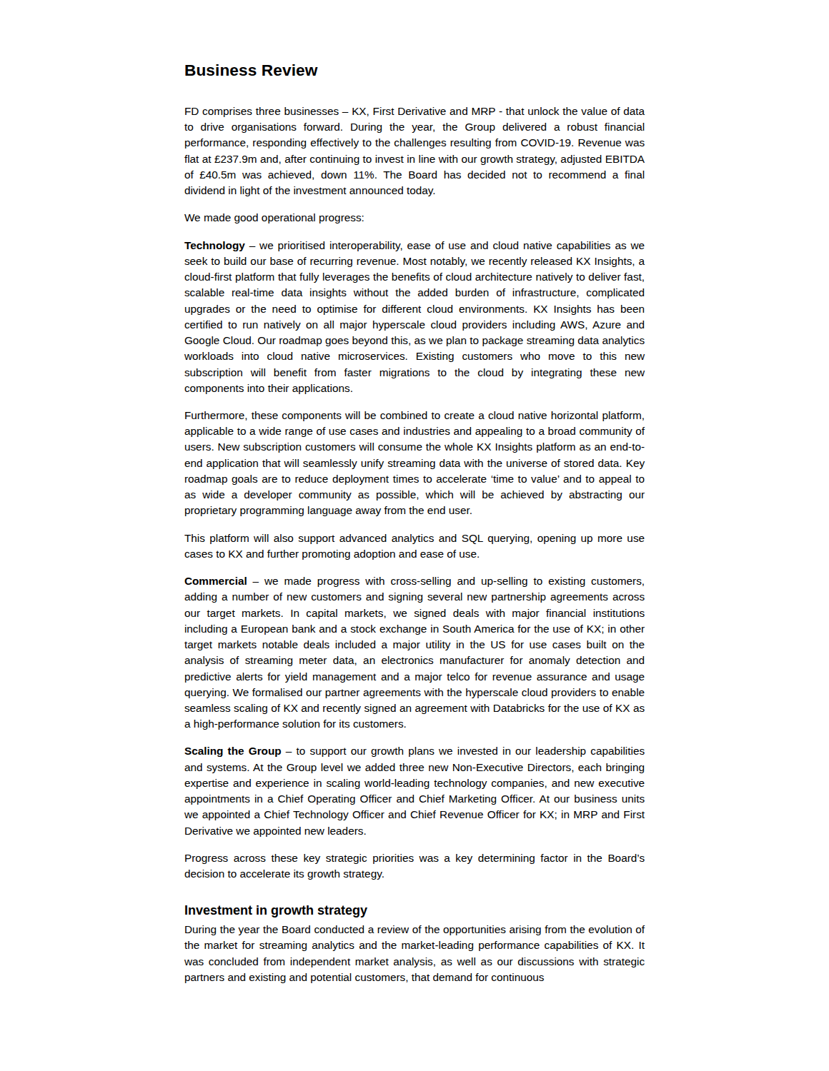Business Review
FD comprises three businesses – KX, First Derivative and MRP - that unlock the value of data to drive organisations forward. During the year, the Group delivered a robust financial performance, responding effectively to the challenges resulting from COVID-19. Revenue was flat at £237.9m and, after continuing to invest in line with our growth strategy, adjusted EBITDA of £40.5m was achieved, down 11%. The Board has decided not to recommend a final dividend in light of the investment announced today.
We made good operational progress:
Technology – we prioritised interoperability, ease of use and cloud native capabilities as we seek to build our base of recurring revenue. Most notably, we recently released KX Insights, a cloud-first platform that fully leverages the benefits of cloud architecture natively to deliver fast, scalable real-time data insights without the added burden of infrastructure, complicated upgrades or the need to optimise for different cloud environments. KX Insights has been certified to run natively on all major hyperscale cloud providers including AWS, Azure and Google Cloud. Our roadmap goes beyond this, as we plan to package streaming data analytics workloads into cloud native microservices. Existing customers who move to this new subscription will benefit from faster migrations to the cloud by integrating these new components into their applications.
Furthermore, these components will be combined to create a cloud native horizontal platform, applicable to a wide range of use cases and industries and appealing to a broad community of users. New subscription customers will consume the whole KX Insights platform as an end-to-end application that will seamlessly unify streaming data with the universe of stored data. Key roadmap goals are to reduce deployment times to accelerate ‘time to value’ and to appeal to as wide a developer community as possible, which will be achieved by abstracting our proprietary programming language away from the end user.
This platform will also support advanced analytics and SQL querying, opening up more use cases to KX and further promoting adoption and ease of use.
Commercial – we made progress with cross-selling and up-selling to existing customers, adding a number of new customers and signing several new partnership agreements across our target markets. In capital markets, we signed deals with major financial institutions including a European bank and a stock exchange in South America for the use of KX; in other target markets notable deals included a major utility in the US for use cases built on the analysis of streaming meter data, an electronics manufacturer for anomaly detection and predictive alerts for yield management and a major telco for revenue assurance and usage querying. We formalised our partner agreements with the hyperscale cloud providers to enable seamless scaling of KX and recently signed an agreement with Databricks for the use of KX as a high-performance solution for its customers.
Scaling the Group – to support our growth plans we invested in our leadership capabilities and systems. At the Group level we added three new Non-Executive Directors, each bringing expertise and experience in scaling world-leading technology companies, and new executive appointments in a Chief Operating Officer and Chief Marketing Officer. At our business units we appointed a Chief Technology Officer and Chief Revenue Officer for KX; in MRP and First Derivative we appointed new leaders.
Progress across these key strategic priorities was a key determining factor in the Board’s decision to accelerate its growth strategy.
Investment in growth strategy
During the year the Board conducted a review of the opportunities arising from the evolution of the market for streaming analytics and the market-leading performance capabilities of KX. It was concluded from independent market analysis, as well as our discussions with strategic partners and existing and potential customers, that demand for continuous